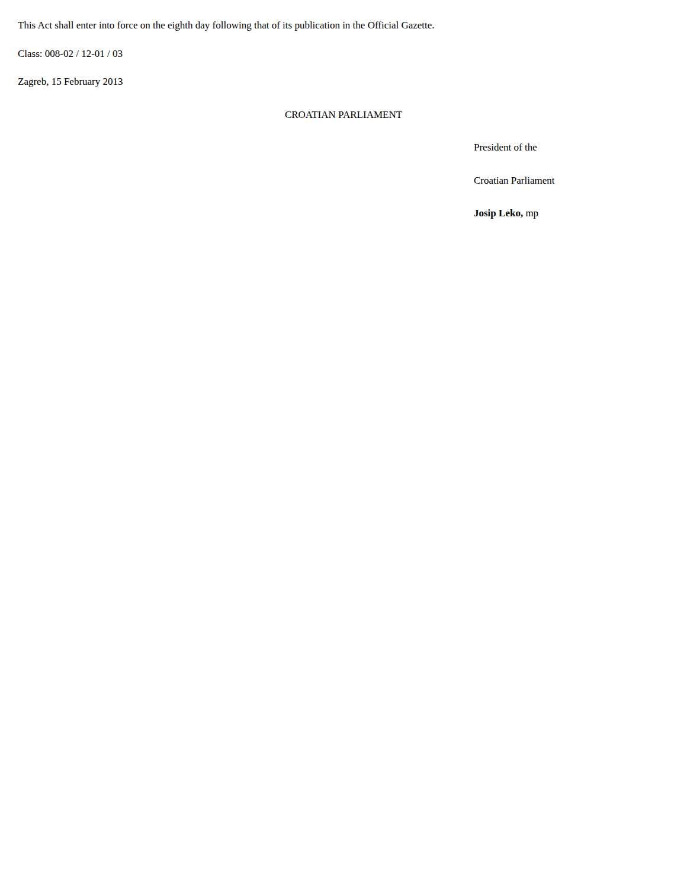This Act shall enter into force on the eighth day following that of its publication in the Official Gazette.
Class: 008-02 / 12-01 / 03
Zagreb, 15 February 2013
CROATIAN PARLIAMENT
President of the
Croatian Parliament
Josip Leko, mp